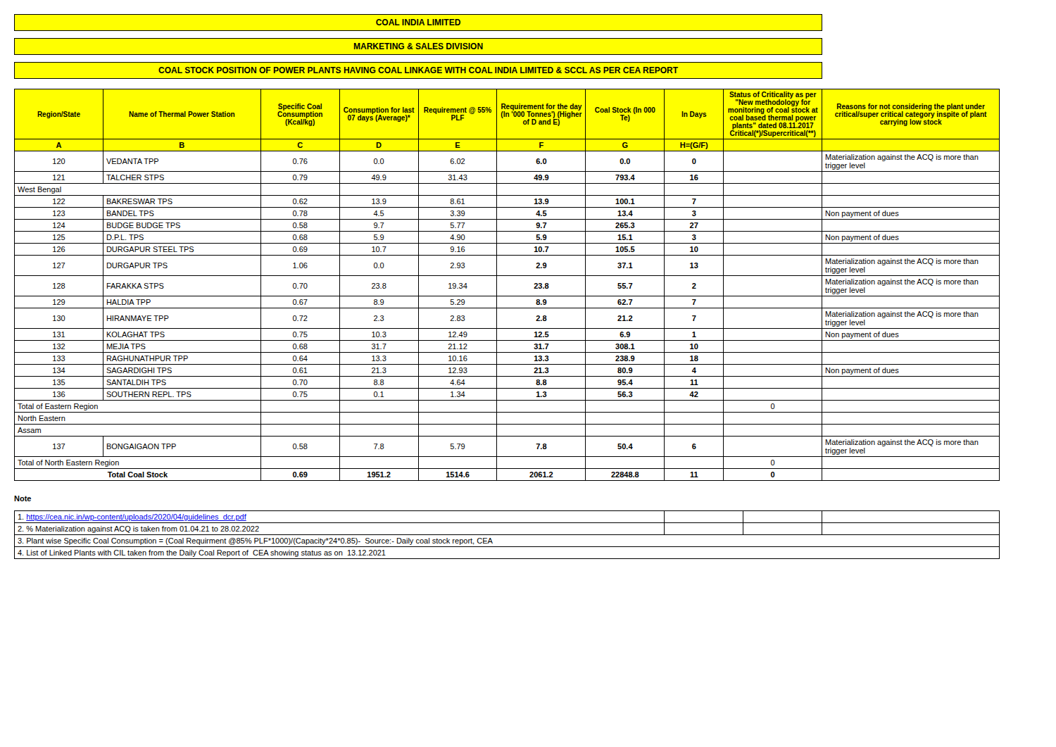| COAL INDIA LIMITED |
| MARKETING & SALES DIVISION |
| COAL STOCK POSITION OF POWER PLANTS HAVING COAL LINKAGE WITH COAL INDIA LIMITED & SCCL AS PER CEA REPORT |
| Region/State | Name of Thermal Power Station | Specific Coal Consumption (Kcal/kg) | Consumption for last 07 days (Average)* | Requirement @ 55% PLF | Requirement for the day (In '000 Tonnes') (Higher of D and E) | Coal Stock (In 000 Te) | In Days | Status of Criticality as per "New methodology for monitoring of coal stock at coal based thermal power plants" dated 08.11.2017 Critical(*)/Supercritical(**) | Reasons for not considering the plant under critical/super critical category inspite of plant carrying low stock |
| A | B | C | D | E | F | G | H=(G/F) | | |
| 120 | VEDANTA TPP | 0.76 | 0.0 | 6.02 | 6.0 | 0.0 | 0 | | Materialization against the ACQ is more than trigger level |
| 121 | TALCHER STPS | 0.79 | 49.9 | 31.43 | 49.9 | 793.4 | 16 | | |
| West Bengal | | | | | | | | |
| 122 | BAKRESWAR TPS | 0.62 | 13.9 | 8.61 | 13.9 | 100.1 | 7 | | |
| 123 | BANDEL TPS | 0.78 | 4.5 | 3.39 | 4.5 | 13.4 | 3 | | Non payment of dues |
| 124 | BUDGE BUDGE TPS | 0.58 | 9.7 | 5.77 | 9.7 | 265.3 | 27 | | |
| 125 | D.P.L. TPS | 0.68 | 5.9 | 4.90 | 5.9 | 15.1 | 3 | | Non payment of dues |
| 126 | DURGAPUR STEEL TPS | 0.69 | 10.7 | 9.16 | 10.7 | 105.5 | 10 | | |
| 127 | DURGAPUR TPS | 1.06 | 0.0 | 2.93 | 2.9 | 37.1 | 13 | | Materialization against the ACQ is more than trigger level |
| 128 | FARAKKA STPS | 0.70 | 23.8 | 19.34 | 23.8 | 55.7 | 2 | | Materialization against the ACQ is more than trigger level |
| 129 | HALDIA TPP | 0.67 | 8.9 | 5.29 | 8.9 | 62.7 | 7 | | |
| 130 | HIRANMAYE TPP | 0.72 | 2.3 | 2.83 | 2.8 | 21.2 | 7 | | Materialization against the ACQ is more than trigger level |
| 131 | KOLAGHAT TPS | 0.75 | 10.3 | 12.49 | 12.5 | 6.9 | 1 | | Non payment of dues |
| 132 | MEJIA TPS | 0.68 | 31.7 | 21.12 | 31.7 | 308.1 | 10 | | |
| 133 | RAGHUNATHPUR TPP | 0.64 | 13.3 | 10.16 | 13.3 | 238.9 | 18 | | |
| 134 | SAGARDIGHI TPS | 0.61 | 21.3 | 12.93 | 21.3 | 80.9 | 4 | | Non payment of dues |
| 135 | SANTALDIH TPS | 0.70 | 8.8 | 4.64 | 8.8 | 95.4 | 11 | | |
| 136 | SOUTHERN REPL. TPS | 0.75 | 0.1 | 1.34 | 1.3 | 56.3 | 42 | | |
| Total of Eastern Region | | | | | | | 0 | |
| North Eastern | | | | | | | | |
| Assam | | | | | | | | |
| 137 | BONGAIGAON TPP | 0.58 | 7.8 | 5.79 | 7.8 | 50.4 | 6 | | Materialization against the ACQ is more than trigger level |
| Total of North Eastern Region | | | | | | | 0 | |
| Total Coal Stock | 0.69 | 1951.2 | 1514.6 | 2061.2 | 22848.8 | 11 | 0 | |
Note
| 1. https://cea.nic.in/wp-content/uploads/2020/04/guidelines_dcr.pdf | | | |
| 2. % Materialization against ACQ is taken from 01.04.21 to 28.02.2022 | | | |
| 3. Plant wise Specific Coal Consumption = (Coal Requirment @85% PLF*1000)/(Capacity*24*0.85)- Source:- Daily coal stock report, CEA |
| 4. List of Linked Plants with CIL taken from the Daily Coal Report of CEA showing status as on 13.12.2021 |